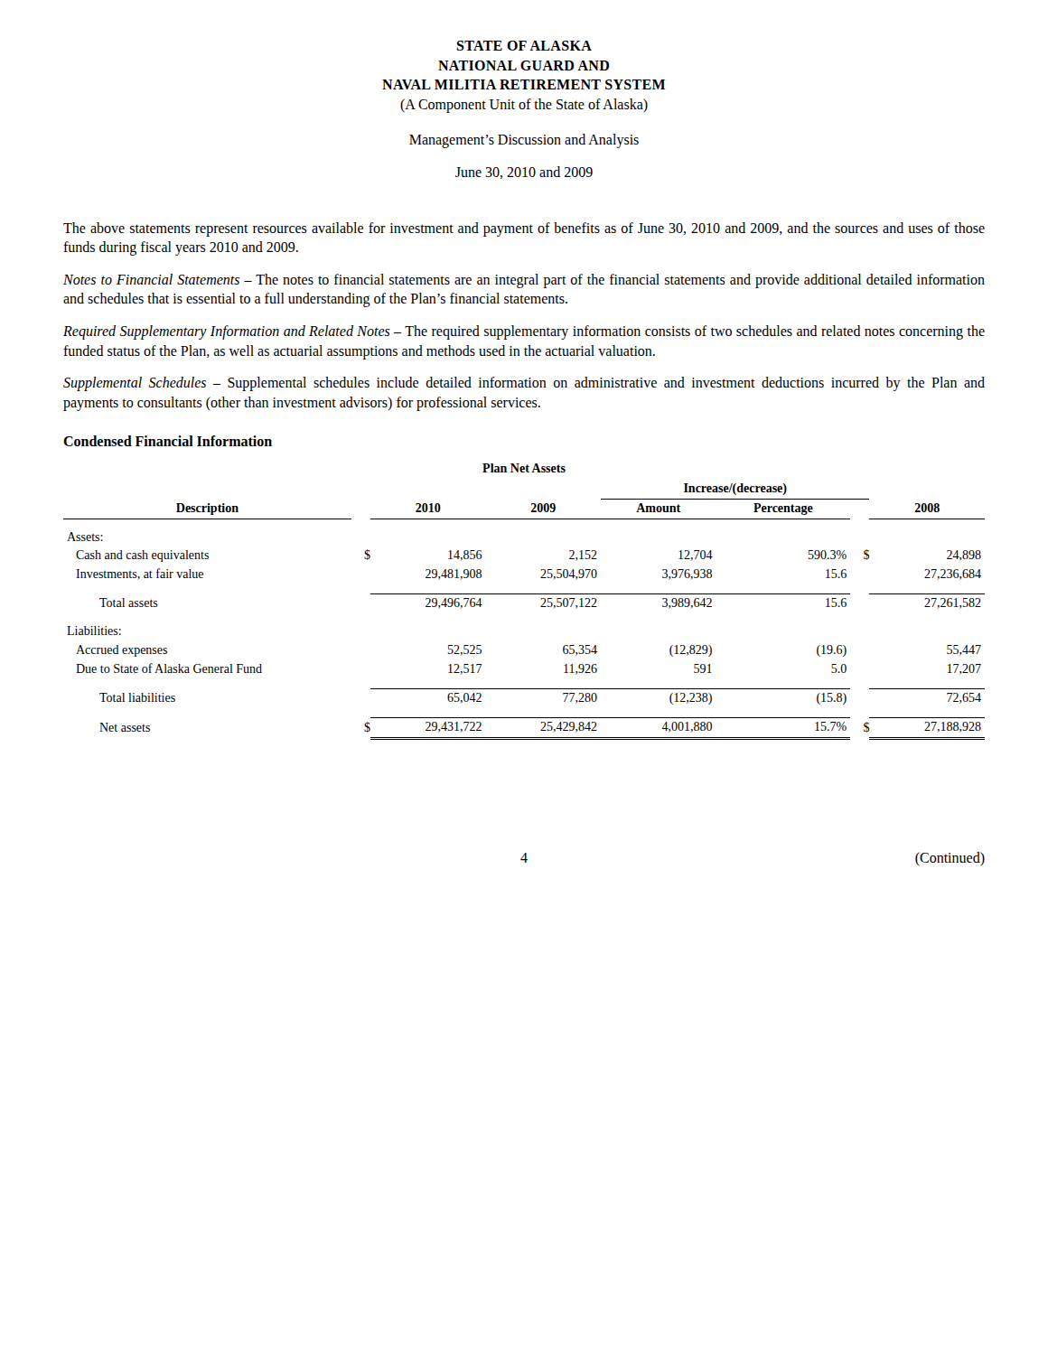STATE OF ALASKA
NATIONAL GUARD AND
NAVAL MILITIA RETIREMENT SYSTEM
(A Component Unit of the State of Alaska)
Management’s Discussion and Analysis
June 30, 2010 and 2009
The above statements represent resources available for investment and payment of benefits as of June 30, 2010 and 2009, and the sources and uses of those funds during fiscal years 2010 and 2009.
Notes to Financial Statements – The notes to financial statements are an integral part of the financial statements and provide additional detailed information and schedules that is essential to a full understanding of the Plan’s financial statements.
Required Supplementary Information and Related Notes – The required supplementary information consists of two schedules and related notes concerning the funded status of the Plan, as well as actuarial assumptions and methods used in the actuarial valuation.
Supplemental Schedules – Supplemental schedules include detailed information on administrative and investment deductions incurred by the Plan and payments to consultants (other than investment advisors) for professional services.
Condensed Financial Information
Plan Net Assets
| | | | | Increase/(decrease) | |
| Description | | 2010 | 2009 | Amount | Percentage | | 2008 |
| Assets: | | | | | | | |
| Cash and cash equivalents | $ | 14,856 | 2,152 | 12,704 | 590.3% | $ | 24,898 |
| Investments, at fair value | | 29,481,908 | 25,504,970 | 3,976,938 | 15.6 | | 27,236,684 |
| Total assets | | 29,496,764 | 25,507,122 | 3,989,642 | 15.6 | | 27,261,582 |
| Liabilities: | | | | | | | |
| Accrued expenses | | 52,525 | 65,354 | (12,829) | (19.6) | | 55,447 |
| Due to State of Alaska General Fund | | 12,517 | 11,926 | 591 | 5.0 | | 17,207 |
| Total liabilities | | 65,042 | 77,280 | (12,238) | (15.8) | | 72,654 |
| Net assets | $ | 29,431,722 | 25,429,842 | 4,001,880 | 15.7% | $ | 27,188,928 |
4
(Continued)